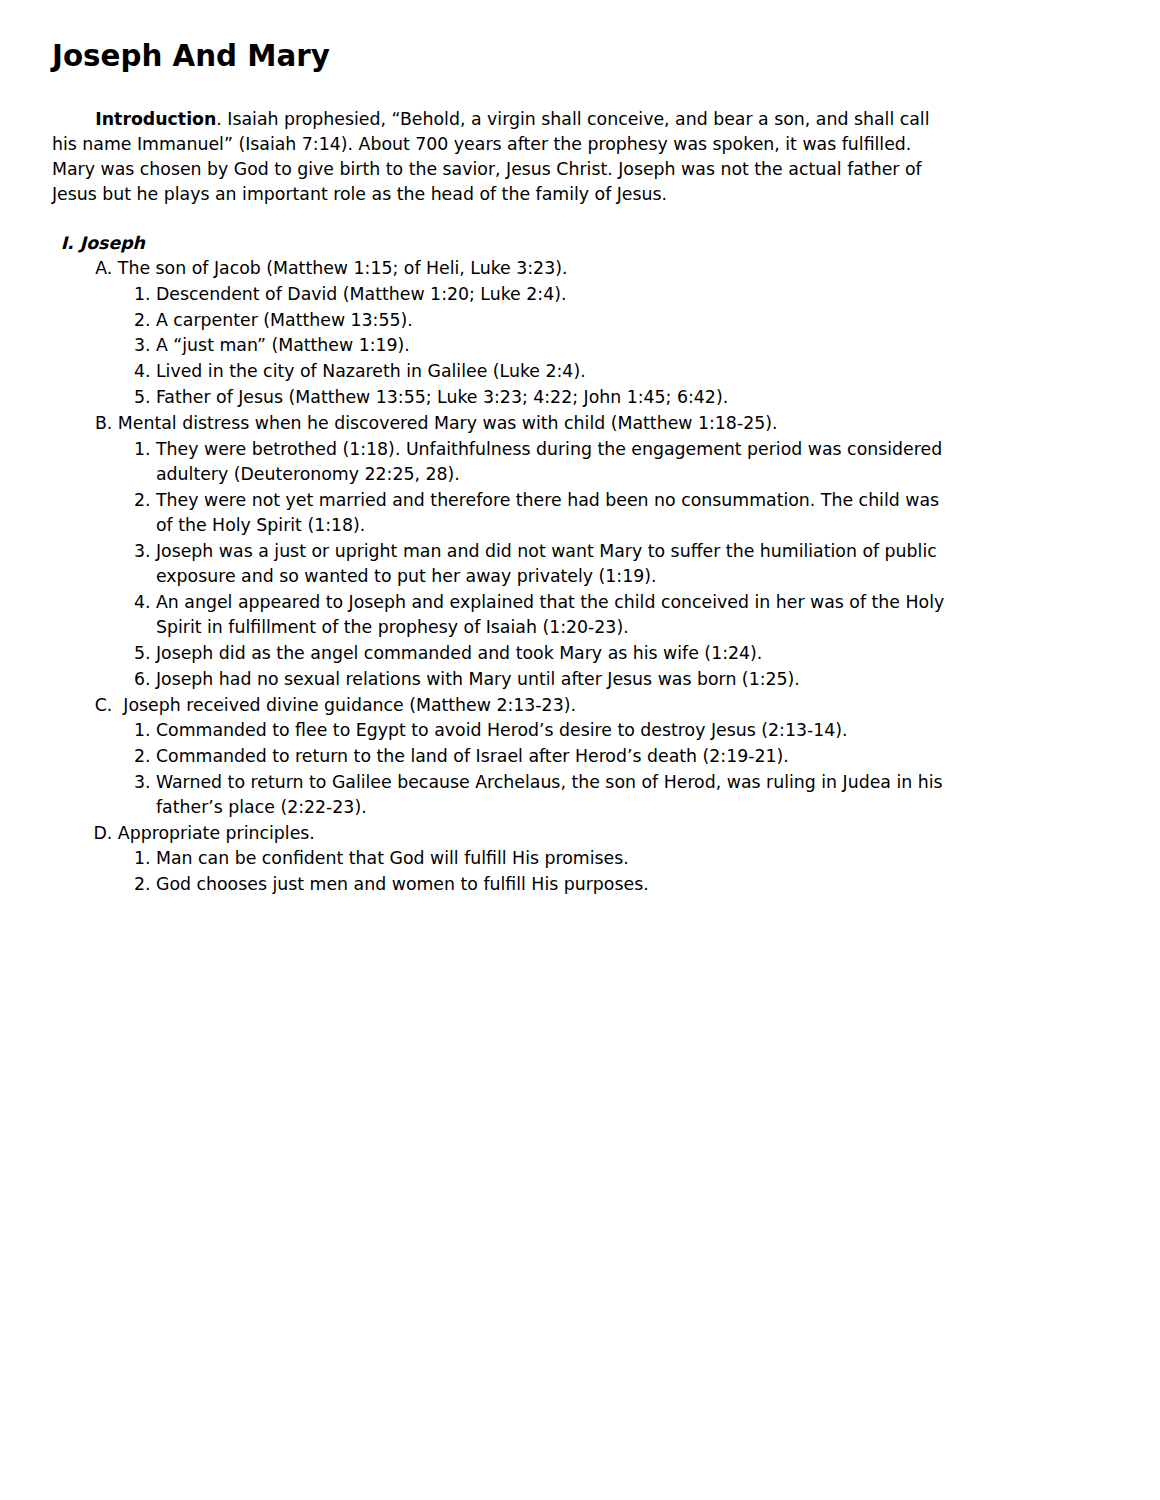Joseph And Mary
Introduction. Isaiah prophesied, “Behold, a virgin shall conceive, and bear a son, and shall call his name Immanuel” (Isaiah 7:14). About 700 years after the prophesy was spoken, it was fulfilled. Mary was chosen by God to give birth to the savior, Jesus Christ. Joseph was not the actual father of Jesus but he plays an important role as the head of the family of Jesus.
Joseph
The son of Jacob (Matthew 1:15; of Heli, Luke 3:23).
Descendent of David (Matthew 1:20; Luke 2:4).
A carpenter (Matthew 13:55).
A “just man” (Matthew 1:19).
Lived in the city of Nazareth in Galilee (Luke 2:4).
Father of Jesus (Matthew 13:55; Luke 3:23; 4:22; John 1:45; 6:42).
Mental distress when he discovered Mary was with child (Matthew 1:18-25).
They were betrothed (1:18). Unfaithfulness during the engagement period was considered adultery (Deuteronomy 22:25, 28).
They were not yet married and therefore there had been no consummation. The child was of the Holy Spirit (1:18).
Joseph was a just or upright man and did not want Mary to suffer the humiliation of public exposure and so wanted to put her away privately (1:19).
An angel appeared to Joseph and explained that the child conceived in her was of the Holy Spirit in fulfillment of the prophesy of Isaiah (1:20-23).
Joseph did as the angel commanded and took Mary as his wife (1:24).
Joseph had no sexual relations with Mary until after Jesus was born (1:25).
Joseph received divine guidance (Matthew 2:13-23).
Commanded to flee to Egypt to avoid Herod’s desire to destroy Jesus (2:13-14).
Commanded to return to the land of Israel after Herod’s death (2:19-21).
Warned to return to Galilee because Archelaus, the son of Herod, was ruling in Judea in his father’s place (2:22-23).
Appropriate principles.
Man can be confident that God will fulfill His promises.
God chooses just men and women to fulfill His purposes.